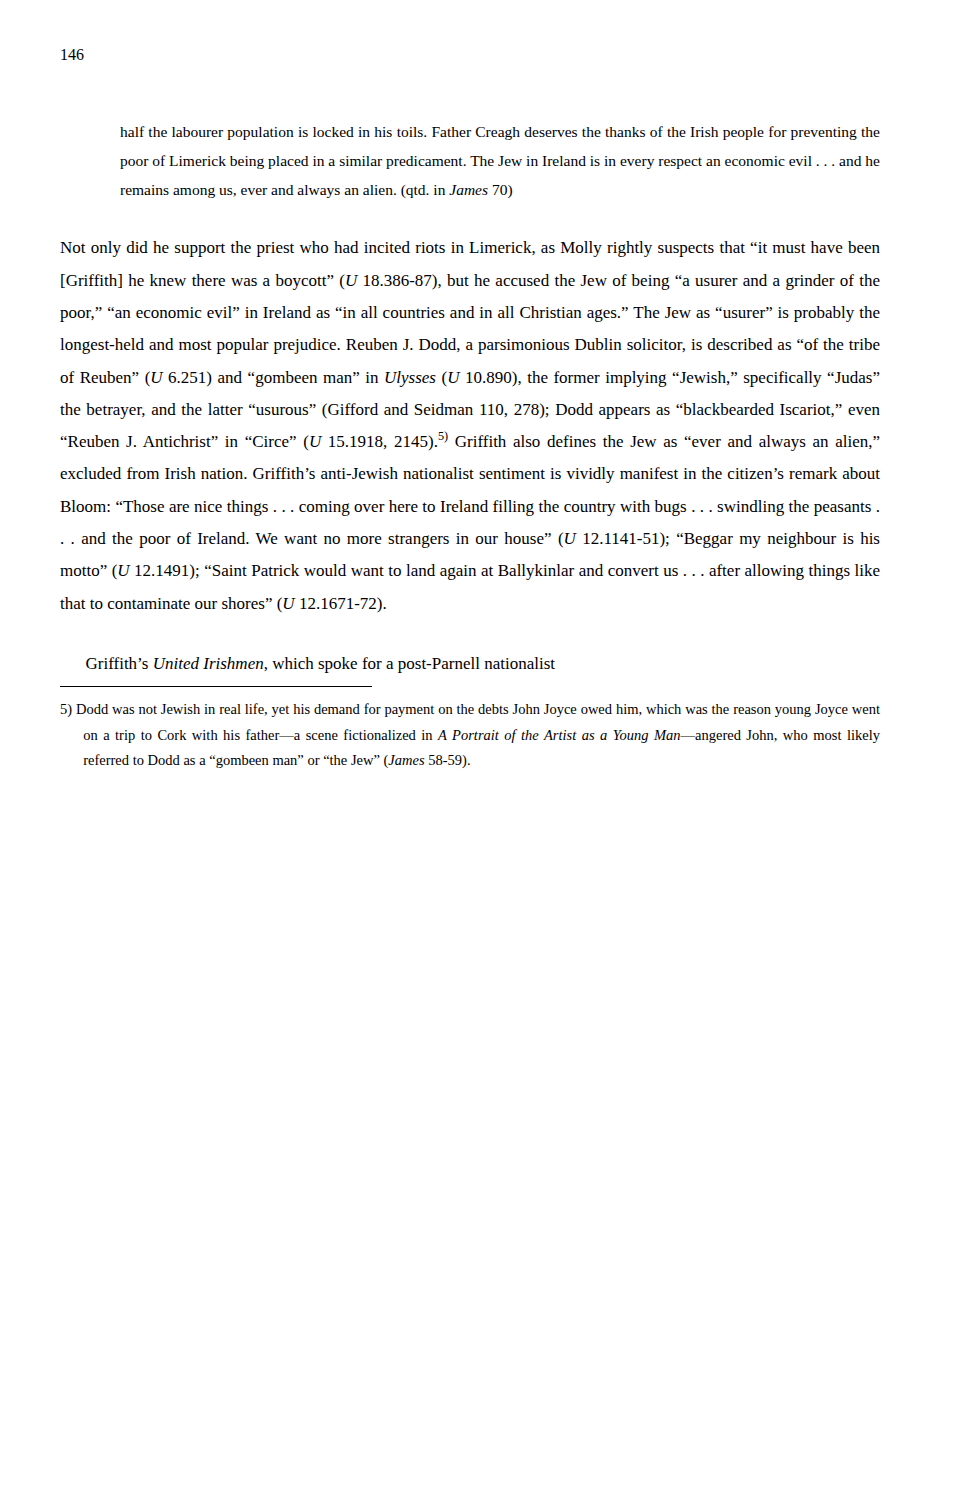146
half the labourer population is locked in his toils. Father Creagh deserves the thanks of the Irish people for preventing the poor of Limerick being placed in a similar predicament. The Jew in Ireland is in every respect an economic evil . . . and he remains among us, ever and always an alien. (qtd. in James 70)
Not only did he support the priest who had incited riots in Limerick, as Molly rightly suspects that “it must have been [Griffith] he knew there was a boycott” (U 18.386-87), but he accused the Jew of being “a usurer and a grinder of the poor,” “an economic evil” in Ireland as “in all countries and in all Christian ages.” The Jew as “usurer” is probably the longest-held and most popular prejudice. Reuben J. Dodd, a parsimonious Dublin solicitor, is described as “of the tribe of Reuben” (U 6.251) and “gombeen man” in Ulysses (U 10.890), the former implying “Jewish,” specifically “Judas” the betrayer, and the latter “usurous” (Gifford and Seidman 110, 278); Dodd appears as “blackbearded Iscariot,” even “Reuben J. Antichrist” in “Circe” (U 15.1918, 2145).5) Griffith also defines the Jew as “ever and always an alien,” excluded from Irish nation. Griffith’s anti-Jewish nationalist sentiment is vividly manifest in the citizen’s remark about Bloom: “Those are nice things . . . coming over here to Ireland filling the country with bugs . . . swindling the peasants . . . and the poor of Ireland. We want no more strangers in our house” (U 12.1141-51); “Beggar my neighbour is his motto” (U 12.1491); “Saint Patrick would want to land again at Ballykinlar and convert us . . . after allowing things like that to contaminate our shores” (U 12.1671-72).
Griffith’s United Irishmen, which spoke for a post-Parnell nationalist
5) Dodd was not Jewish in real life, yet his demand for payment on the debts John Joyce owed him, which was the reason young Joyce went on a trip to Cork with his father—a scene fictionalized in A Portrait of the Artist as a Young Man—angered John, who most likely referred to Dodd as a “gombeen man” or “the Jew” (James 58-59).